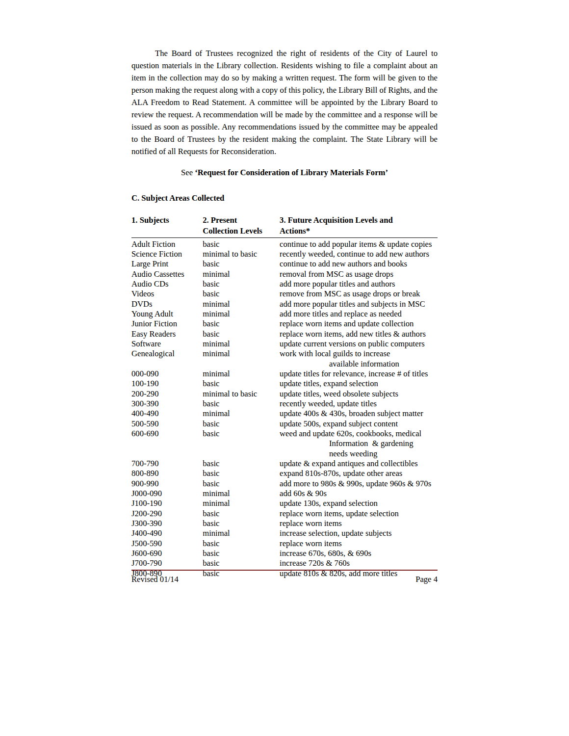The Board of Trustees recognized the right of residents of the City of Laurel to question materials in the Library collection. Residents wishing to file a complaint about an item in the collection may do so by making a written request. The form will be given to the person making the request along with a copy of this policy, the Library Bill of Rights, and the ALA Freedom to Read Statement. A committee will be appointed by the Library Board to review the request. A recommendation will be made by the committee and a response will be issued as soon as possible. Any recommendations issued by the committee may be appealed to the Board of Trustees by the resident making the complaint. The State Library will be notified of all Requests for Reconsideration.
See ‘Request for Consideration of Library Materials Form’
C. Subject Areas Collected
| 1. Subjects | 2. Present | 3. Future Acquisition Levels and |
| --- | --- | --- |
| | Collection Levels | Actions* |
| Adult Fiction | basic | continue to add popular items & update copies |
| Science Fiction | minimal to basic | recently weeded, continue to add new authors |
| Large Print | basic | continue to add new authors and books |
| Audio Cassettes | minimal | removal from MSC as usage drops |
| Audio CDs | basic | add more popular titles and authors |
| Videos | basic | remove from MSC as usage drops or break |
| DVDs | minimal | add more popular titles and subjects in MSC |
| Young Adult | minimal | add more titles and replace as needed |
| Junior Fiction | basic | replace worn items and update collection |
| Easy Readers | basic | replace worn items, add new titles & authors |
| Software | minimal | update current versions on public computers |
| Genealogical | minimal | work with local guilds to increase available information |
| 000-090 | minimal | update titles for relevance, increase # of titles |
| 100-190 | basic | update titles, expand selection |
| 200-290 | minimal to basic | update titles, weed obsolete subjects |
| 300-390 | basic | recently weeded, update titles |
| 400-490 | minimal | update 400s & 430s, broaden subject matter |
| 500-590 | basic | update 500s, expand subject content |
| 600-690 | basic | weed and update 620s, cookbooks, medical Information & gardening needs weeding |
| 700-790 | basic | update & expand antiques and collectibles |
| 800-890 | basic | expand 810s-870s, update other areas |
| 900-990 | basic | add more to 980s & 990s, update 960s & 970s |
| J000-090 | minimal | add 60s & 90s |
| J100-190 | minimal | update 130s, expand selection |
| J200-290 | basic | replace worn items, update selection |
| J300-390 | basic | replace worn items |
| J400-490 | minimal | increase selection, update subjects |
| J500-590 | basic | replace worn items |
| J600-690 | basic | increase 670s, 680s, & 690s |
| J700-790 | basic | increase 720s & 760s |
| J800-890 | basic | update 810s & 820s, add more titles |
Revised 01/14 Page 4